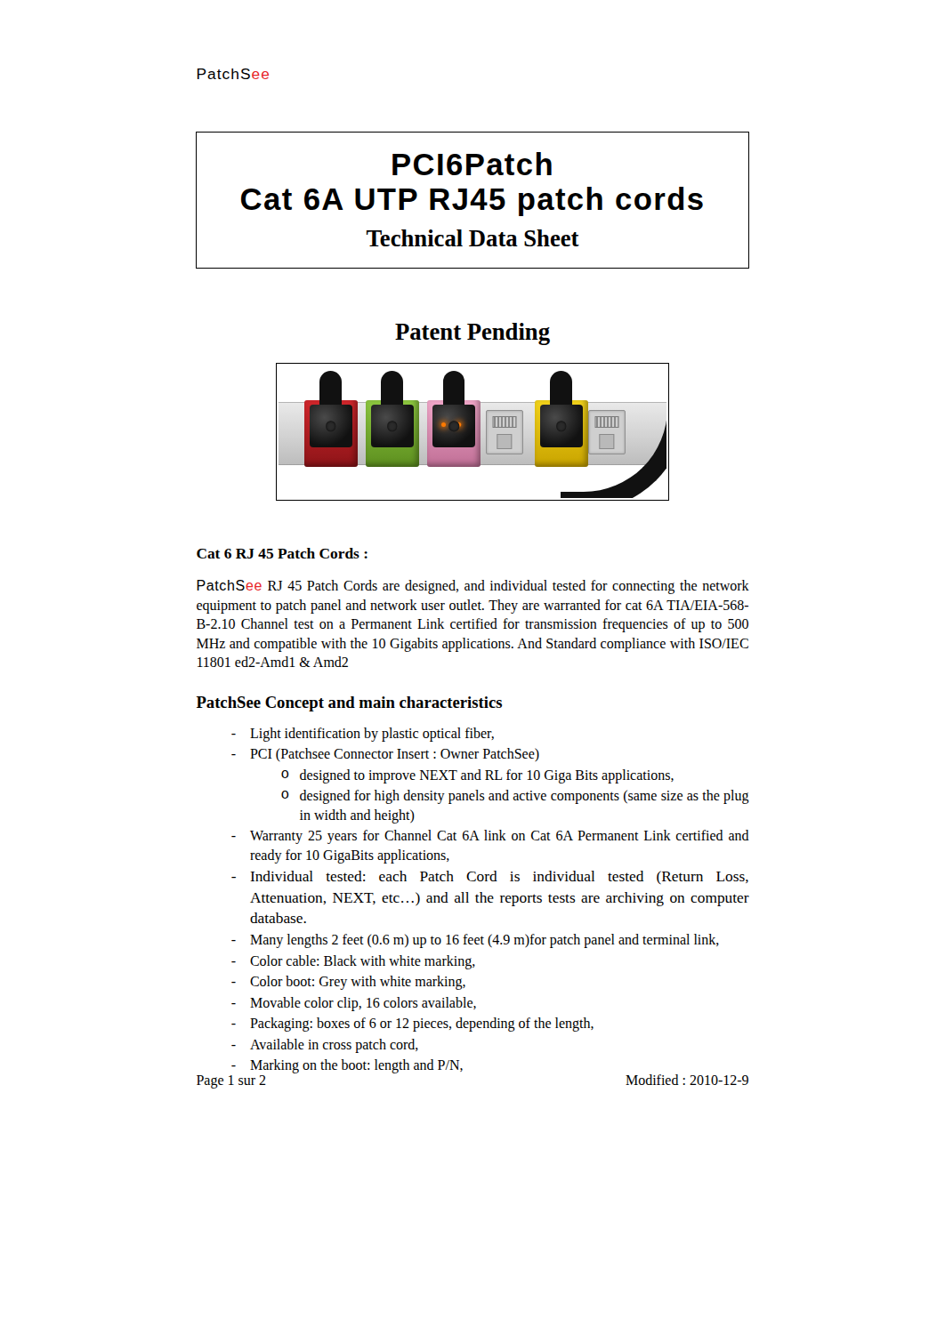PatchS ee
PCI6Patch
Cat 6A UTP RJ45 patch cords
Technical Data Sheet
Patent Pending
Cat 6 RJ 45 Patch Cords :
PatchSee RJ 45 Patch Cords are designed, and individual tested for connecting the network equipment to patch panel and network user outlet. They are warranted for cat 6A TIA/EIA-568-B-2.10 Channel test on a Permanent Link certified for transmission frequencies of up to 500 MHz and compatible with the 10 Gigabits applications. And Standard compliance with ISO/IEC 11801 ed2-Amd1 & Amd2
PatchSee Concept and main characteristics
Light identification by plastic optical fiber,
PCI (Patchsee Connector Insert : Owner PatchSee)
designed to improve NEXT and RL for 10 Giga Bits applications,
designed for high density panels and active components (same size as the plug in width and height)
Warranty 25 years for Channel Cat 6A link on Cat 6A Permanent Link certified and ready for 10 GigaBits applications,
Individual tested: each Patch Cord is individual tested (Return Loss, Attenuation, NEXT, etc…) and all the reports tests are archiving on computer database.
Many lengths 2 feet (0.6 m) up to 16 feet (4.9 m)for patch panel and terminal link,
Color cable: Black with white marking,
Color boot: Grey with white marking,
Movable color clip, 16 colors available,
Packaging: boxes of 6 or 12 pieces, depending of the length,
Available in cross patch cord,
Marking on the boot: length and P/N,
Page 1 sur 2
Modified : 2010-12-9